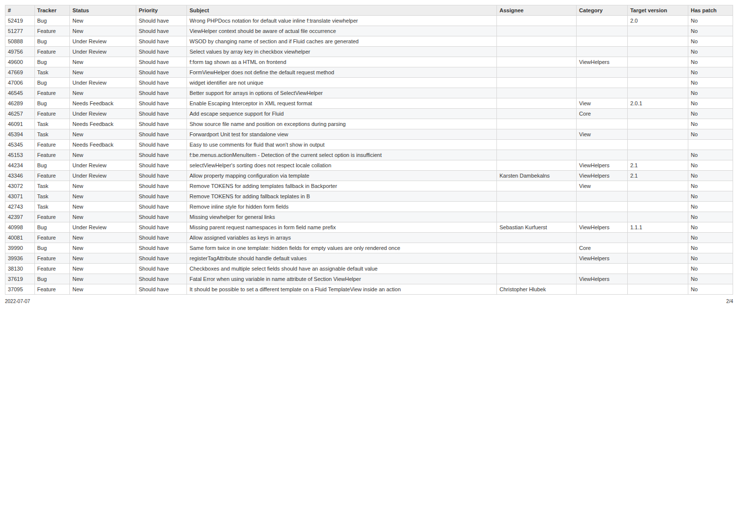| # | Tracker | Status | Priority | Subject | Assignee | Category | Target version | Has patch |
| --- | --- | --- | --- | --- | --- | --- | --- | --- |
| 52419 | Bug | New | Should have | Wrong PHPDocs notation for default value inline f:translate viewhelper | | | 2.0 | No |
| 51277 | Feature | New | Should have | ViewHelper context should be aware of actual file occurrence | | | | No |
| 50888 | Bug | Under Review | Should have | WSOD by changing name of section and if Fluid caches are generated | | | | No |
| 49756 | Feature | Under Review | Should have | Select values by array key in checkbox viewhelper | | | | No |
| 49600 | Bug | New | Should have | f:form tag shown as a HTML on frontend | | ViewHelpers | | No |
| 47669 | Task | New | Should have | FormViewHelper does not define the default request method | | | | No |
| 47006 | Bug | Under Review | Should have | widget identifier are not unique | | | | No |
| 46545 | Feature | New | Should have | Better support for arrays in options of SelectViewHelper | | | | No |
| 46289 | Bug | Needs Feedback | Should have | Enable Escaping Interceptor in XML request format | | View | 2.0.1 | No |
| 46257 | Feature | Under Review | Should have | Add escape sequence support for Fluid | | Core | | No |
| 46091 | Task | Needs Feedback | Should have | Show source file name and position on exceptions during parsing | | | | No |
| 45394 | Task | New | Should have | Forwardport Unit test for standalone view | | View | | No |
| 45345 | Feature | Needs Feedback | Should have | Easy to use comments for fluid that won't show in output | | | | |
| 45153 | Feature | New | Should have | f:be.menus.actionMenuItem - Detection of the current select option is insufficient | | | | No |
| 44234 | Bug | Under Review | Should have | selectViewHelper's sorting does not respect locale collation | | ViewHelpers | 2.1 | No |
| 43346 | Feature | Under Review | Should have | Allow property mapping configuration via template | Karsten Dambekalns | ViewHelpers | 2.1 | No |
| 43072 | Task | New | Should have | Remove TOKENS for adding templates fallback in Backporter | | View | | No |
| 43071 | Task | New | Should have | Remove TOKENS for adding fallback teplates in B | | | | No |
| 42743 | Task | New | Should have | Remove inline style for hidden form fields | | | | No |
| 42397 | Feature | New | Should have | Missing viewhelper for general links | | | | No |
| 40998 | Bug | Under Review | Should have | Missing parent request namespaces in form field name prefix | Sebastian Kurfuerst | ViewHelpers | 1.1.1 | No |
| 40081 | Feature | New | Should have | Allow assigned variables as keys in arrays | | | | No |
| 39990 | Bug | New | Should have | Same form twice in one template: hidden fields for empty values are only rendered once | | Core | | No |
| 39936 | Feature | New | Should have | registerTagAttribute should handle default values | | ViewHelpers | | No |
| 38130 | Feature | New | Should have | Checkboxes and multiple select fields should have an assignable default value | | | | No |
| 37619 | Bug | New | Should have | Fatal Error when using variable in name attribute of Section ViewHelper | | ViewHelpers | | No |
| 37095 | Feature | New | Should have | It should be possible to set a different template on a Fluid TemplateView inside an action | Christopher Hlubek | | | No |
2022-07-07 2/4